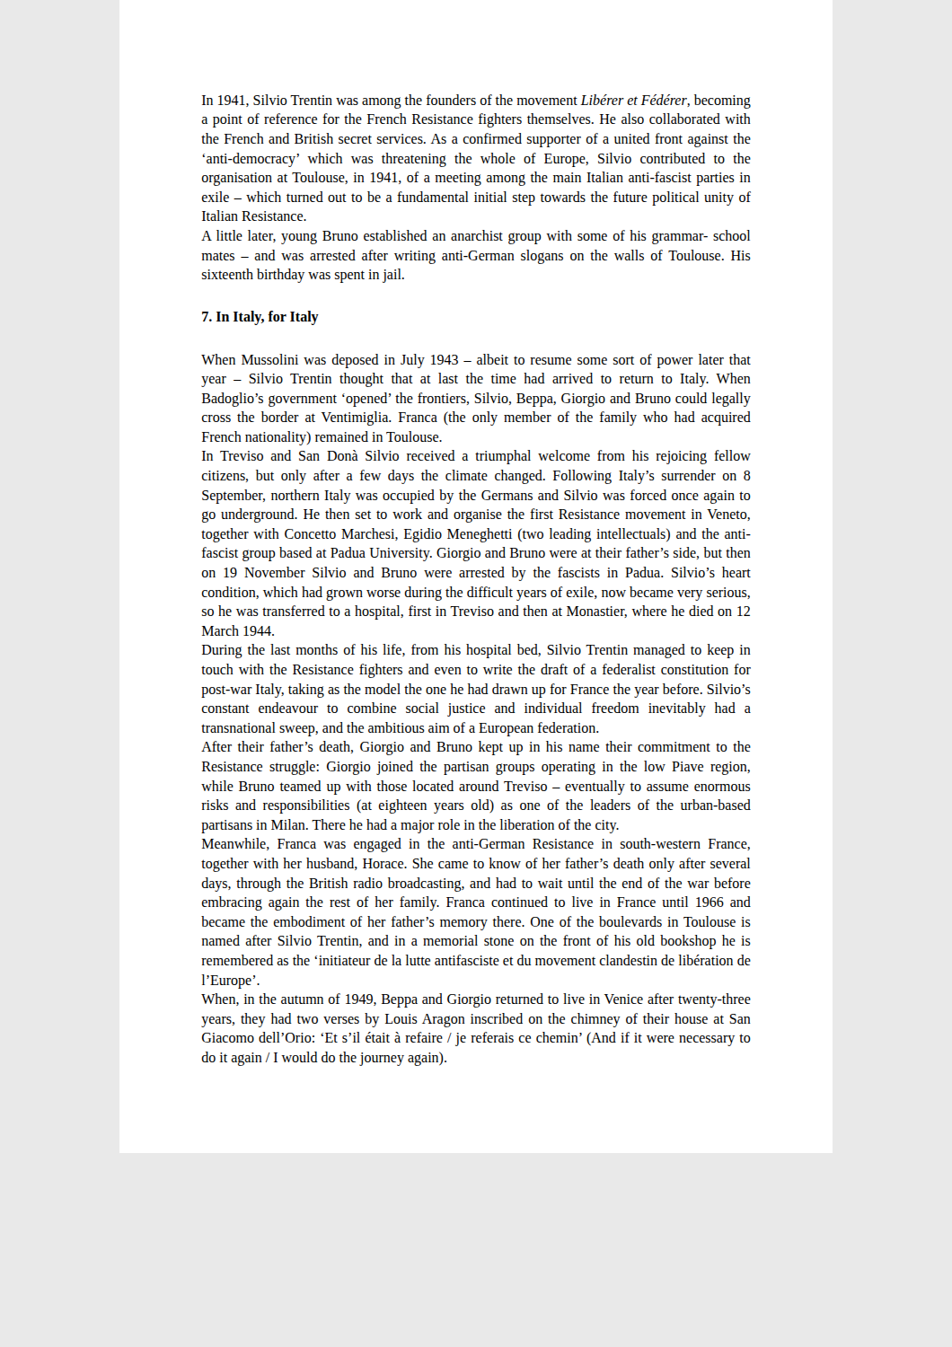In 1941, Silvio Trentin was among the founders of the movement Libérer et Fédérer, becoming a point of reference for the French Resistance fighters themselves. He also collaborated with the French and British secret services. As a confirmed supporter of a united front against the ‘anti-democracy’ which was threatening the whole of Europe, Silvio contributed to the organisation at Toulouse, in 1941, of a meeting among the main Italian anti-fascist parties in exile – which turned out to be a fundamental initial step towards the future political unity of Italian Resistance.
A little later, young Bruno established an anarchist group with some of his grammar- school mates – and was arrested after writing anti-German slogans on the walls of Toulouse. His sixteenth birthday was spent in jail.
7. In Italy, for Italy
When Mussolini was deposed in July 1943 – albeit to resume some sort of power later that year – Silvio Trentin thought that at last the time had arrived to return to Italy. When Badoglio’s government ‘opened’ the frontiers, Silvio, Beppa, Giorgio and Bruno could legally cross the border at Ventimiglia. Franca (the only member of the family who had acquired French nationality) remained in Toulouse.
In Treviso and San Donà Silvio received a triumphal welcome from his rejoicing fellow citizens, but only after a few days the climate changed. Following Italy’s surrender on 8 September, northern Italy was occupied by the Germans and Silvio was forced once again to go underground. He then set to work and organise the first Resistance movement in Veneto, together with Concetto Marchesi, Egidio Meneghetti (two leading intellectuals) and the anti-fascist group based at Padua University. Giorgio and Bruno were at their father’s side, but then on 19 November Silvio and Bruno were arrested by the fascists in Padua. Silvio’s heart condition, which had grown worse during the difficult years of exile, now became very serious, so he was transferred to a hospital, first in Treviso and then at Monastier, where he died on 12 March 1944.
During the last months of his life, from his hospital bed, Silvio Trentin managed to keep in touch with the Resistance fighters and even to write the draft of a federalist constitution for post-war Italy, taking as the model the one he had drawn up for France the year before. Silvio’s constant endeavour to combine social justice and individual freedom inevitably had a transnational sweep, and the ambitious aim of a European federation.
After their father’s death, Giorgio and Bruno kept up in his name their commitment to the Resistance struggle: Giorgio joined the partisan groups operating in the low Piave region, while Bruno teamed up with those located around Treviso – eventually to assume enormous risks and responsibilities (at eighteen years old) as one of the leaders of the urban-based partisans in Milan. There he had a major role in the liberation of the city.
Meanwhile, Franca was engaged in the anti-German Resistance in south-western France, together with her husband, Horace. She came to know of her father’s death only after several days, through the British radio broadcasting, and had to wait until the end of the war before embracing again the rest of her family. Franca continued to live in France until 1966 and became the embodiment of her father’s memory there. One of the boulevards in Toulouse is named after Silvio Trentin, and in a memorial stone on the front of his old bookshop he is remembered as the ‘initiateur de la lutte antifasciste et du movement clandestin de libération de l’Europe’.
When, in the autumn of 1949, Beppa and Giorgio returned to live in Venice after twenty-three years, they had two verses by Louis Aragon inscribed on the chimney of their house at San Giacomo dell’Orio: ‘Et s’il était à refaire / je referais ce chemin’ (And if it were necessary to do it again / I would do the journey again).